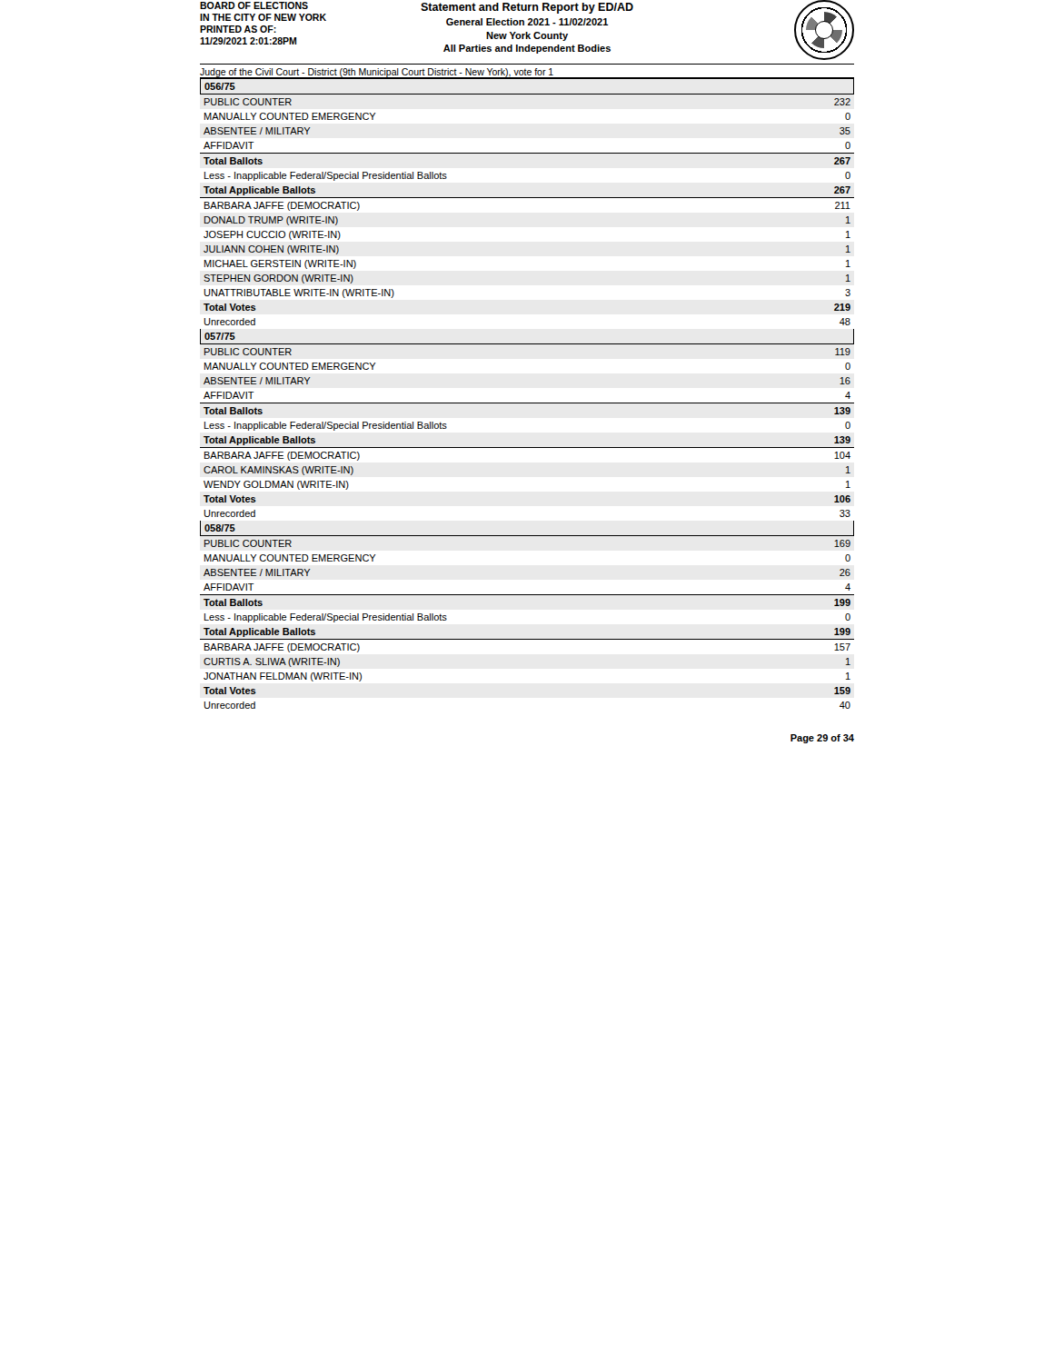BOARD OF ELECTIONS
IN THE CITY OF NEW YORK
PRINTED AS OF:
11/29/2021 2:01:28PM
Statement and Return Report by ED/AD
General Election 2021 - 11/02/2021
New York County
All Parties and Independent Bodies
Judge of the Civil Court - District (9th Municipal Court District - New York), vote for 1
056/75
| PUBLIC COUNTER | 232 |
| MANUALLY COUNTED EMERGENCY | 0 |
| ABSENTEE / MILITARY | 35 |
| AFFIDAVIT | 0 |
| Total Ballots | 267 |
| Less - Inapplicable Federal/Special Presidential Ballots | 0 |
| Total Applicable Ballots | 267 |
| BARBARA JAFFE (DEMOCRATIC) | 211 |
| DONALD TRUMP (WRITE-IN) | 1 |
| JOSEPH CUCCIO (WRITE-IN) | 1 |
| JULIANN COHEN (WRITE-IN) | 1 |
| MICHAEL GERSTEIN (WRITE-IN) | 1 |
| STEPHEN GORDON (WRITE-IN) | 1 |
| UNATTRIBUTABLE WRITE-IN (WRITE-IN) | 3 |
| Total Votes | 219 |
| Unrecorded | 48 |
057/75
| PUBLIC COUNTER | 119 |
| MANUALLY COUNTED EMERGENCY | 0 |
| ABSENTEE / MILITARY | 16 |
| AFFIDAVIT | 4 |
| Total Ballots | 139 |
| Less - Inapplicable Federal/Special Presidential Ballots | 0 |
| Total Applicable Ballots | 139 |
| BARBARA JAFFE (DEMOCRATIC) | 104 |
| CAROL KAMINSKAS (WRITE-IN) | 1 |
| WENDY GOLDMAN (WRITE-IN) | 1 |
| Total Votes | 106 |
| Unrecorded | 33 |
058/75
| PUBLIC COUNTER | 169 |
| MANUALLY COUNTED EMERGENCY | 0 |
| ABSENTEE / MILITARY | 26 |
| AFFIDAVIT | 4 |
| Total Ballots | 199 |
| Less - Inapplicable Federal/Special Presidential Ballots | 0 |
| Total Applicable Ballots | 199 |
| BARBARA JAFFE (DEMOCRATIC) | 157 |
| CURTIS A. SLIWA (WRITE-IN) | 1 |
| JONATHAN FELDMAN (WRITE-IN) | 1 |
| Total Votes | 159 |
| Unrecorded | 40 |
Page 29 of 34